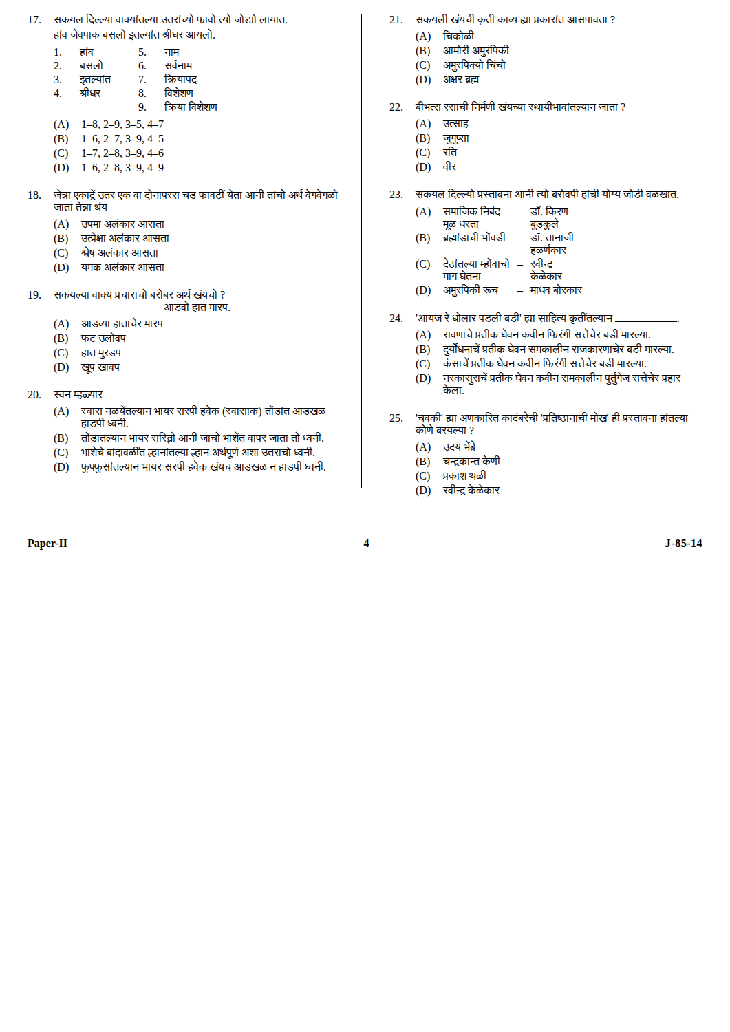17.
सकयल दिल्ल्या वाक्यांतल्या उतरांच्यो फावो त्यो जोड्यो लायात.
हांव जेवपाक बसलो इतल्यांत श्रीधर आयलो.
| 1. | हांव | 5. | नाम |
| 2. | बसलो | 6. | सर्वनाम |
| 3. | इतल्यांत | 7. | क्रियापद |
| 4. | श्रीधर | 8. | विशेशण |
| | | 9. | क्रिया विशेशण |
(A)
1–8, 2–9, 3–5, 4–7
(B)
1–6, 2–7, 3–9, 4–5
(C)
1–7, 2–8, 3–9, 4–6
(D)
1–6, 2–8, 3–9, 4–9
18.
जेन्ना एकाद्रें उतर एक वा दोनापरस चड फावटीं येता आनी तांचो अर्थ वेगवेगळो जाता तेन्ना थंय
(A)
उपमा अलंकार आसता
(B)
उत्प्रेक्षा अलंकार आसता
(C)
श्लेष अलंकार आसता
(D)
यमक अलंकार आसता
19.
सकयल्या वाक्य प्रचाराचो बरोबर अर्थ खंयचो ?
आडवो हात मारप.
(A)
आडव्या हाताचेर मारप
(B)
फट उलोवप
(C)
हात मुरडप
(D)
खूप खावप
20.
स्वन म्हळ्यार
(A)
स्वास नळयेंतल्यान भायर सरपी हवेक (स्वासाक) तोंडांत आडखळ हाडपी ध्वनी.
(B)
तोंडातल्यान भायर सरिल्लो आनी जाचो भाशेंत वापर जाता तो ध्वनी.
(C)
भाशेचे बांदावळींत ल्हानांतल्या ल्हान अर्थपूर्ण अशा उतराचो ध्वनी.
(D)
फुफ्फुसांतल्यान भायर सरपी हवेक खंयच आडखळ न हाडपी ध्वनी.
21.
सकयली खंयची कृती काव्य ह्या प्रकारांत आसपावता ?
(A)
चिकोळी
(B)
आमोरी अमुरपिकी
(C)
अमुरपिक्यो चिंचो
(D)
अक्षर ब्रह्म
22.
बीभत्स रसाची निर्मणी खंयच्या स्थायीभावांतल्यान जाता ?
(A)
उत्साह
(B)
जुगुप्सा
(C)
रति
(D)
वीर
23.
सकयल दिल्ल्यो प्रस्तावना आनी त्यो बरोवपी हांची योग्य जोडी वळखात.
| (A) | समाजिक निबंद मूळ धरता | – | डॉ. किरण बुडकुले |
| (B) | ब्रह्मांडाची भोंवडी | – | डॉ. तानाजी हळर्णकार |
| (C) | देठांतल्या म्होंवाचो माग घेतना | – | रवीन्द्र केळेकार |
| (D) | अमुरपिकी रूच | – | माधव बोरकार |
24.
'आयज रे धोलार पडली बडी' ह्या साहित्य कृतींतल्यान .
(A)
रावणाचे प्रतीक घेवन कवीन फिरंगी सत्तेचेर बडी मारल्या.
(B)
दुर्योधनाचें प्रतीक घेवन समकालीन राजकारणाचेर बडी मारल्या.
(C)
कंसाचें प्रतीक घेवन कवीन फिरंगी सत्तेचेर बडी मारल्या.
(D)
नरकासुराचें प्रतीक घेवन कवीन समकालीन पुर्तुगेज सत्तेचेर प्रहार केला.
25.
'चवकी' ह्या अणकारित कादंबरेची 'प्रतिष्ठानाची मोख' ही प्रस्तावना हांतल्या कोणे बरयल्या ?
(A)
उदय भेंब्रे
(B)
चन्द्रकान्त केणी
(C)
प्रकाश थळी
(D)
रवीन्द्र केळेकार
Paper-II
4
J-85-14